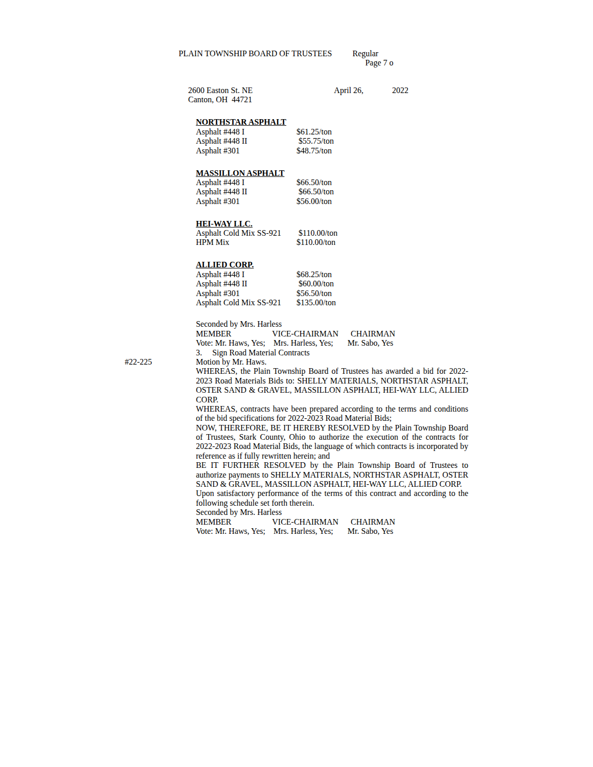PLAIN TOWNSHIP BOARD OF TRUSTEES Regular
Page 7 o
2600 Easton St. NE April 26, 2022 Canton, OH 44721
NORTHSTAR ASPHALT
| Asphalt #448 I | $61.25/ton |
| Asphalt #448 II | $55.75/ton |
| Asphalt #301 | $48.75/ton |
MASSILLON ASPHALT
| Asphalt #448 I | $66.50/ton |
| Asphalt #448 II | $66.50/ton |
| Asphalt #301 | $56.00/ton |
HEI-WAY LLC.
| Asphalt Cold Mix SS-921 | $110.00/ton |
| HPM Mix | $110.00/ton |
ALLIED CORP.
| Asphalt #448 I | $68.25/ton |
| Asphalt #448 II | $60.00/ton |
| Asphalt #301 | $56.50/ton |
| Asphalt Cold Mix SS-921 | $135.00/ton |
Seconded by Mrs. Harless
MEMBER VICE-CHAIRMAN CHAIRMAN
Vote: Mr. Haws, Yes; Mrs. Harless, Yes; Mr. Sabo, Yes
3. Sign Road Material Contracts
#22-225
Motion by Mr. Haws.
WHEREAS, the Plain Township Board of Trustees has awarded a bid for 2022-2023 Road Materials Bids to: SHELLY MATERIALS, NORTHSTAR ASPHALT, OSTER SAND & GRAVEL, MASSILLON ASPHALT, HEI-WAY LLC, ALLIED CORP.
WHEREAS, contracts have been prepared according to the terms and conditions of the bid specifications for 2022-2023 Road Material Bids;
NOW, THEREFORE, BE IT HEREBY RESOLVED by the Plain Township Board of Trustees, Stark County, Ohio to authorize the execution of the contracts for 2022-2023 Road Material Bids, the language of which contracts is incorporated by reference as if fully rewritten herein; and
BE IT FURTHER RESOLVED by the Plain Township Board of Trustees to authorize payments to SHELLY MATERIALS, NORTHSTAR ASPHALT, OSTER SAND & GRAVEL, MASSILLON ASPHALT, HEI-WAY LLC, ALLIED CORP.
Upon satisfactory performance of the terms of this contract and according to the following schedule set forth therein.
Seconded by Mrs. Harless
MEMBER VICE-CHAIRMAN CHAIRMAN
Vote: Mr. Haws, Yes; Mrs. Harless, Yes; Mr. Sabo, Yes